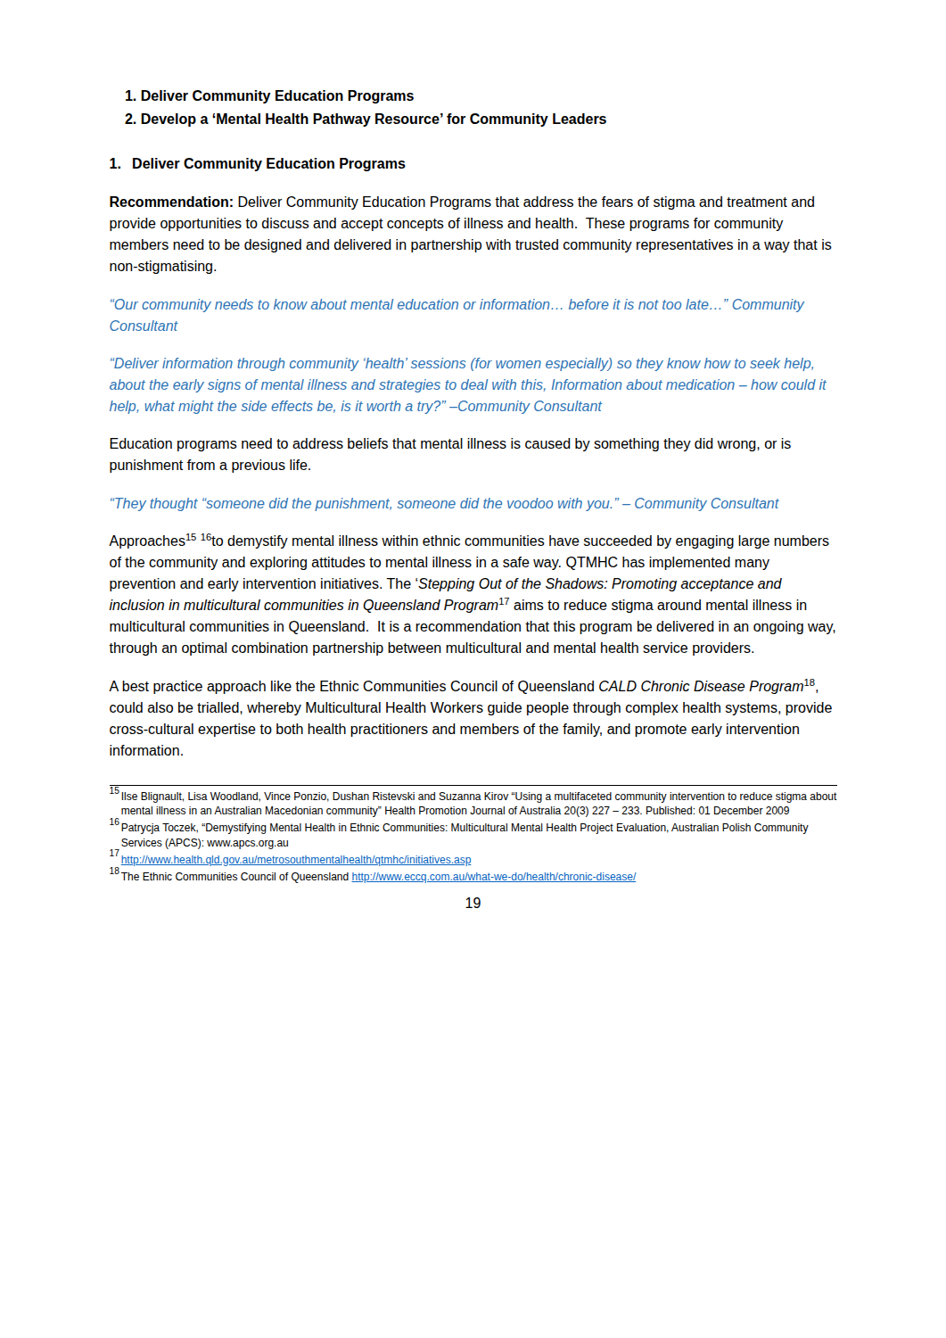Deliver Community Education Programs
Develop a ‘Mental Health Pathway Resource’ for Community Leaders
1. Deliver Community Education Programs
Recommendation: Deliver Community Education Programs that address the fears of stigma and treatment and provide opportunities to discuss and accept concepts of illness and health. These programs for community members need to be designed and delivered in partnership with trusted community representatives in a way that is non-stigmatising.
“Our community needs to know about mental education or information… before it is not too late…” Community Consultant
“Deliver information through community ‘health’ sessions (for women especially) so they know how to seek help, about the early signs of mental illness and strategies to deal with this, Information about medication – how could it help, what might the side effects be, is it worth a try?” –Community Consultant
Education programs need to address beliefs that mental illness is caused by something they did wrong, or is punishment from a previous life.
“They thought “someone did the punishment, someone did the voodoo with you.” – Community Consultant
Approaches15 16to demystify mental illness within ethnic communities have succeeded by engaging large numbers of the community and exploring attitudes to mental illness in a safe way. QTMHC has implemented many prevention and early intervention initiatives. The ‘Stepping Out of the Shadows: Promoting acceptance and inclusion in multicultural communities in Queensland Program17 aims to reduce stigma around mental illness in multicultural communities in Queensland. It is a recommendation that this program be delivered in an ongoing way, through an optimal combination partnership between multicultural and mental health service providers.
A best practice approach like the Ethnic Communities Council of Queensland CALD Chronic Disease Program18, could also be trialled, whereby Multicultural Health Workers guide people through complex health systems, provide cross-cultural expertise to both health practitioners and members of the family, and promote early intervention information.
15 Ilse Blignault, Lisa Woodland, Vince Ponzio, Dushan Ristevski and Suzanna Kirov “Using a multifaceted community intervention to reduce stigma about mental illness in an Australian Macedonian community” Health Promotion Journal of Australia 20(3) 227 – 233. Published: 01 December 2009
16 Patrycja Toczek, “Demystifying Mental Health in Ethnic Communities: Multicultural Mental Health Project Evaluation, Australian Polish Community Services (APCS): www.apcs.org.au
17 http://www.health.qld.gov.au/metrosouthmentalhealth/qtmhc/initiatives.asp
18 The Ethnic Communities Council of Queensland http://www.eccq.com.au/what-we-do/health/chronic-disease/
19